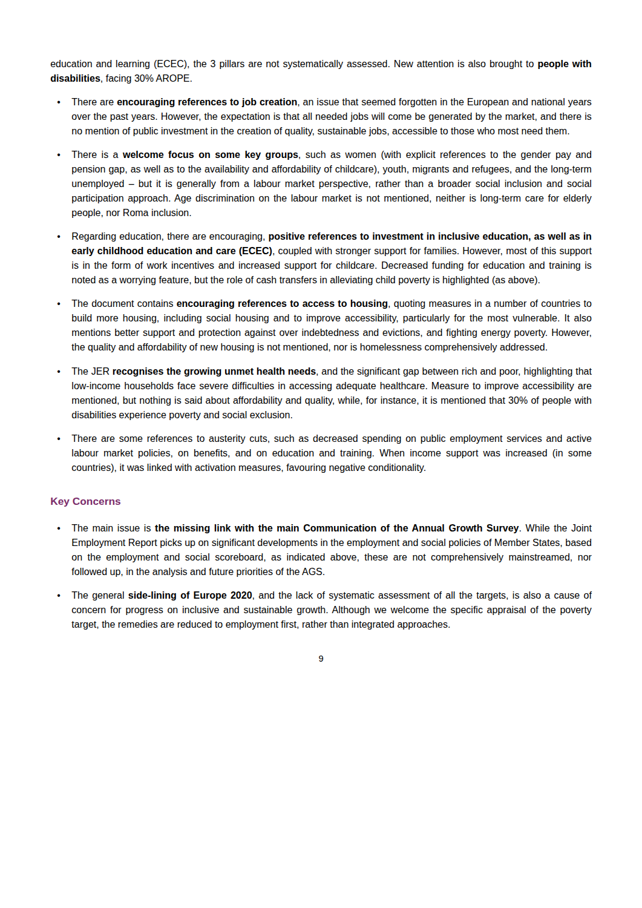education and learning (ECEC), the 3 pillars are not systematically assessed. New attention is also brought to people with disabilities, facing 30% AROPE.
There are encouraging references to job creation, an issue that seemed forgotten in the European and national years over the past years. However, the expectation is that all needed jobs will come be generated by the market, and there is no mention of public investment in the creation of quality, sustainable jobs, accessible to those who most need them.
There is a welcome focus on some key groups, such as women (with explicit references to the gender pay and pension gap, as well as to the availability and affordability of childcare), youth, migrants and refugees, and the long-term unemployed – but it is generally from a labour market perspective, rather than a broader social inclusion and social participation approach. Age discrimination on the labour market is not mentioned, neither is long-term care for elderly people, nor Roma inclusion.
Regarding education, there are encouraging, positive references to investment in inclusive education, as well as in early childhood education and care (ECEC), coupled with stronger support for families. However, most of this support is in the form of work incentives and increased support for childcare. Decreased funding for education and training is noted as a worrying feature, but the role of cash transfers in alleviating child poverty is highlighted (as above).
The document contains encouraging references to access to housing, quoting measures in a number of countries to build more housing, including social housing and to improve accessibility, particularly for the most vulnerable. It also mentions better support and protection against over indebtedness and evictions, and fighting energy poverty. However, the quality and affordability of new housing is not mentioned, nor is homelessness comprehensively addressed.
The JER recognises the growing unmet health needs, and the significant gap between rich and poor, highlighting that low-income households face severe difficulties in accessing adequate healthcare. Measure to improve accessibility are mentioned, but nothing is said about affordability and quality, while, for instance, it is mentioned that 30% of people with disabilities experience poverty and social exclusion.
There are some references to austerity cuts, such as decreased spending on public employment services and active labour market policies, on benefits, and on education and training. When income support was increased (in some countries), it was linked with activation measures, favouring negative conditionality.
Key Concerns
The main issue is the missing link with the main Communication of the Annual Growth Survey. While the Joint Employment Report picks up on significant developments in the employment and social policies of Member States, based on the employment and social scoreboard, as indicated above, these are not comprehensively mainstreamed, nor followed up, in the analysis and future priorities of the AGS.
The general side-lining of Europe 2020, and the lack of systematic assessment of all the targets, is also a cause of concern for progress on inclusive and sustainable growth. Although we welcome the specific appraisal of the poverty target, the remedies are reduced to employment first, rather than integrated approaches.
9